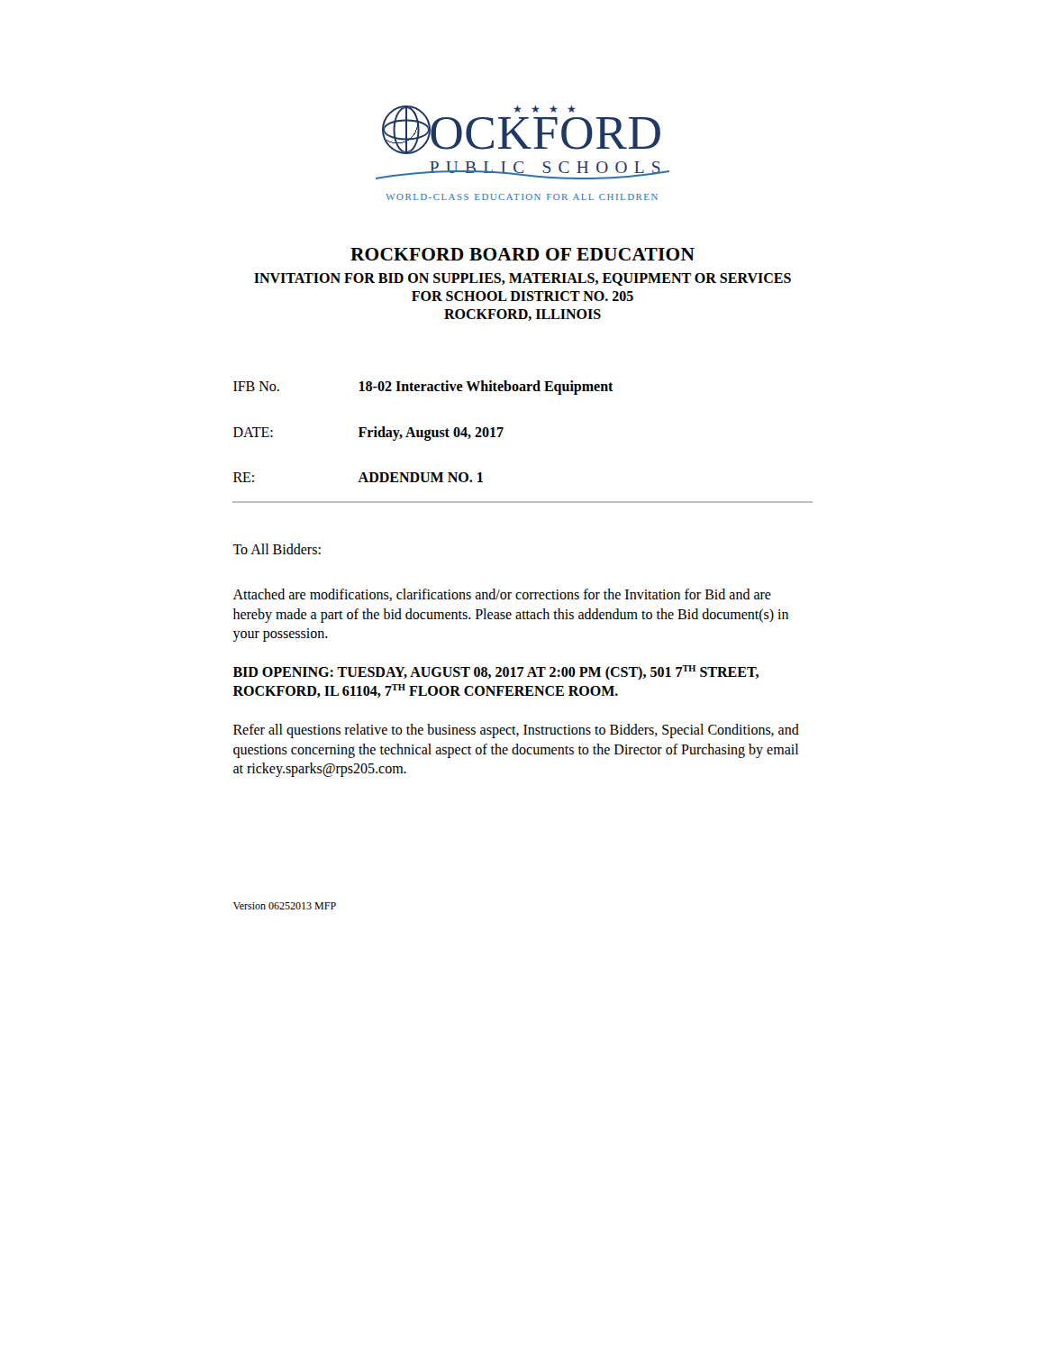★ ★ ★ ★
OCKFORD
PUBLIC SCHOOLS
WORLD-CLASS EDUCATION FOR ALL CHILDREN
ROCKFORD BOARD OF EDUCATION
INVITATION FOR BID ON SUPPLIES, MATERIALS, EQUIPMENT OR SERVICES
FOR SCHOOL DISTRICT NO. 205
ROCKFORD, ILLINOIS
IFB No.
18-02 Interactive Whiteboard Equipment
DATE:
Friday, August 04, 2017
RE:
ADDENDUM NO. 1
To All Bidders:
Attached are modifications, clarifications and/or corrections for the Invitation for Bid and are hereby made a part of the bid documents. Please attach this addendum to the Bid document(s) in your possession.
BID OPENING: TUESDAY, AUGUST 08, 2017 AT 2:00 PM (CST), 501 7TH STREET, ROCKFORD, IL 61104, 7TH FLOOR CONFERENCE ROOM.
Refer all questions relative to the business aspect, Instructions to Bidders, Special Conditions, and questions concerning the technical aspect of the documents to the Director of Purchasing by email at rickey.sparks@rps205.com.
Version 06252013 MFP